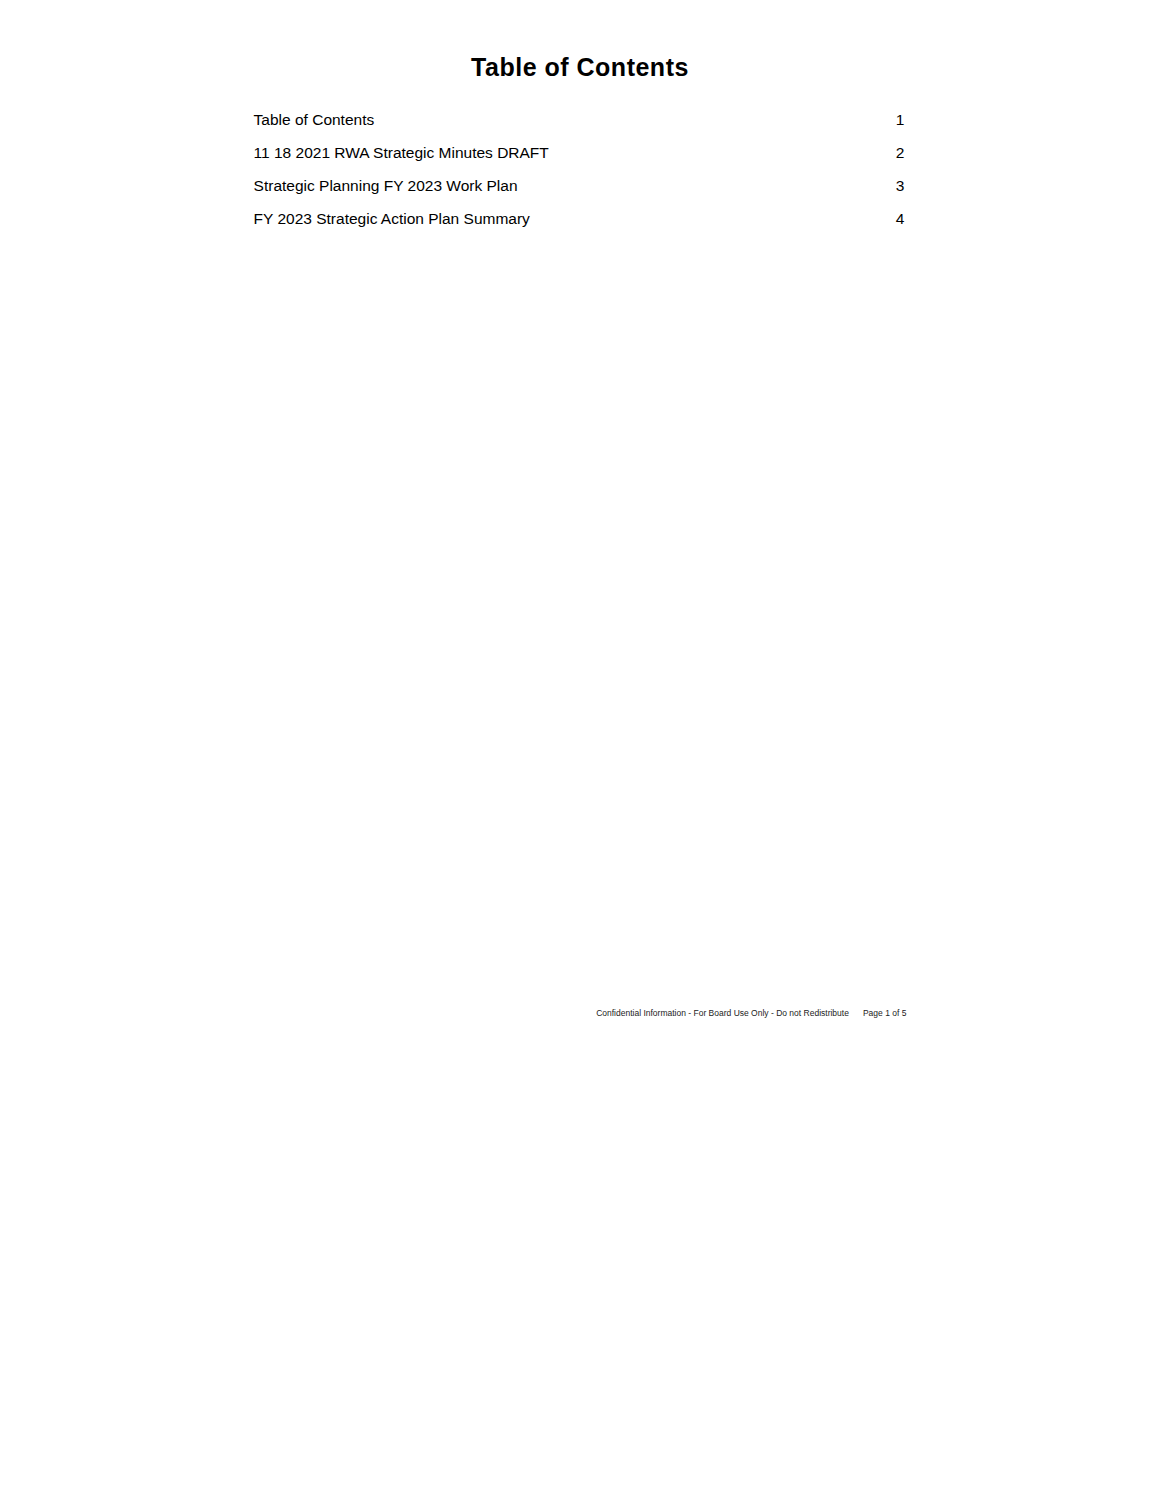Table of Contents
| Table of Contents | 1 |
| 11 18 2021 RWA Strategic Minutes DRAFT | 2 |
| Strategic Planning FY 2023 Work Plan | 3 |
| FY 2023 Strategic Action Plan Summary | 4 |
Confidential Information - For Board Use Only - Do not Redistribute Page 1 of 5